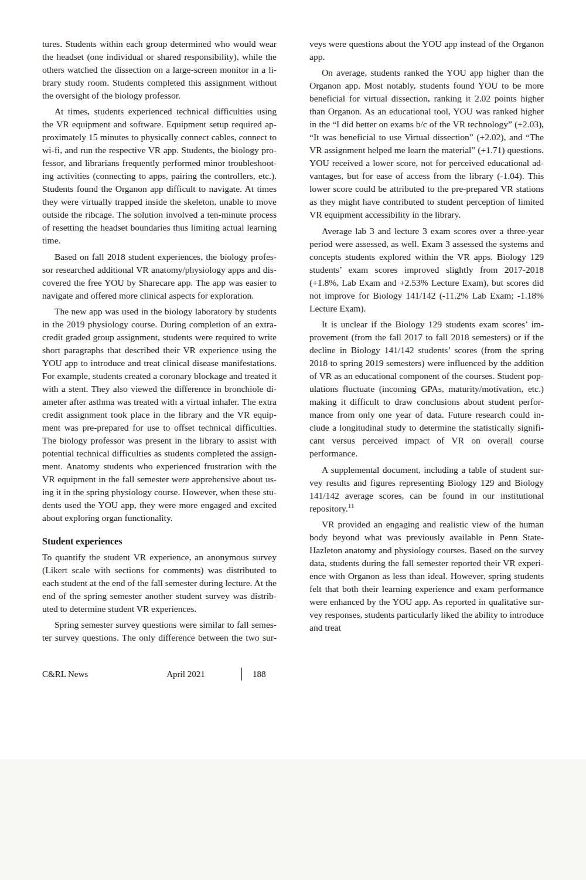tures. Students within each group determined who would wear the headset (one individual or shared responsibility), while the others watched the dissection on a large-screen monitor in a library study room. Students completed this assignment without the oversight of the biology professor.
At times, students experienced technical difficulties using the VR equipment and software. Equipment setup required approximately 15 minutes to physically connect cables, connect to wi-fi, and run the respective VR app. Students, the biology professor, and librarians frequently performed minor troubleshooting activities (connecting to apps, pairing the controllers, etc.). Students found the Organon app difficult to navigate. At times they were virtually trapped inside the skeleton, unable to move outside the ribcage. The solution involved a ten-minute process of resetting the headset boundaries thus limiting actual learning time.
Based on fall 2018 student experiences, the biology professor researched additional VR anatomy/physiology apps and discovered the free YOU by Sharecare app. The app was easier to navigate and offered more clinical aspects for exploration.
The new app was used in the biology laboratory by students in the 2019 physiology course. During completion of an extra-credit graded group assignment, students were required to write short paragraphs that described their VR experience using the YOU app to introduce and treat clinical disease manifestations. For example, students created a coronary blockage and treated it with a stent. They also viewed the difference in bronchiole diameter after asthma was treated with a virtual inhaler. The extra credit assignment took place in the library and the VR equipment was pre-prepared for use to offset technical difficulties. The biology professor was present in the library to assist with potential technical difficulties as students completed the assignment. Anatomy students who experienced frustration with the VR equipment in the fall semester were apprehensive about using it in the spring physiology course. However, when these students used the YOU app, they were more engaged and excited about exploring organ functionality.
Student experiences
To quantify the student VR experience, an anonymous survey (Likert scale with sections for comments) was distributed to each student at the end of the fall semester during lecture. At the end of the spring semester another student survey was distributed to determine student VR experiences.
Spring semester survey questions were similar to fall semester survey questions. The only difference between the two surveys were questions about the YOU app instead of the Organon app.
On average, students ranked the YOU app higher than the Organon app. Most notably, students found YOU to be more beneficial for virtual dissection, ranking it 2.02 points higher than Organon. As an educational tool, YOU was ranked higher in the “I did better on exams b/c of the VR technology” (+2.03), “It was beneficial to use Virtual dissection” (+2.02), and “The VR assignment helped me learn the material” (+1.71) questions. YOU received a lower score, not for perceived educational advantages, but for ease of access from the library (-1.04). This lower score could be attributed to the pre-prepared VR stations as they might have contributed to student perception of limited VR equipment accessibility in the library.
Average lab 3 and lecture 3 exam scores over a three-year period were assessed, as well. Exam 3 assessed the systems and concepts students explored within the VR apps. Biology 129 students’ exam scores improved slightly from 2017-2018 (+1.8%, Lab Exam and +2.53% Lecture Exam), but scores did not improve for Biology 141/142 (-11.2% Lab Exam; -1.18% Lecture Exam).
It is unclear if the Biology 129 students exam scores’ improvement (from the fall 2017 to fall 2018 semesters) or if the decline in Biology 141/142 students’ scores (from the spring 2018 to spring 2019 semesters) were influenced by the addition of VR as an educational component of the courses. Student populations fluctuate (incoming GPAs, maturity/motivation, etc.) making it difficult to draw conclusions about student performance from only one year of data. Future research could include a longitudinal study to determine the statistically significant versus perceived impact of VR on overall course performance.
A supplemental document, including a table of student survey results and figures representing Biology 129 and Biology 141/142 average scores, can be found in our institutional repository.11
VR provided an engaging and realistic view of the human body beyond what was previously available in Penn State-Hazleton anatomy and physiology courses. Based on the survey data, students during the fall semester reported their VR experience with Organon as less than ideal. However, spring students felt that both their learning experience and exam performance were enhanced by the YOU app. As reported in qualitative survey responses, students particularly liked the ability to introduce and treat
C&RL News
April 2021
188